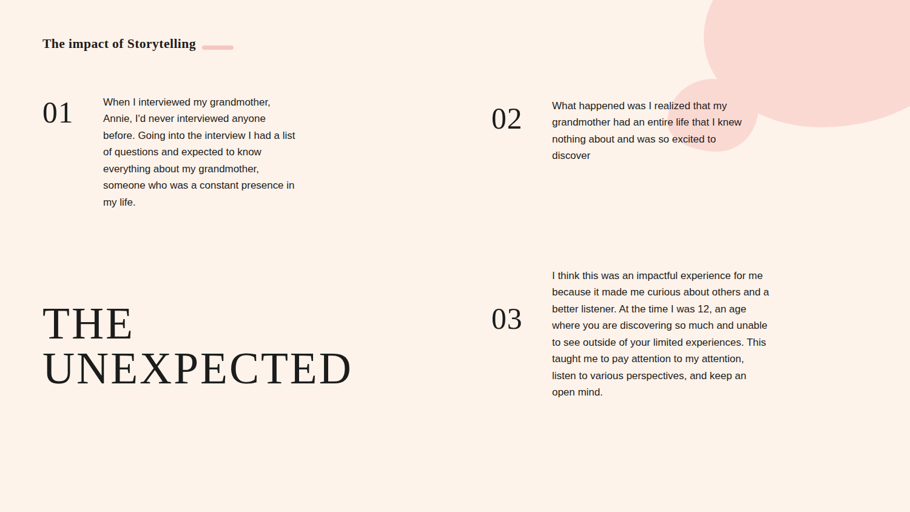The impact of Storytelling
01
When I interviewed my grandmother, Annie, I'd never interviewed anyone before. Going into the interview I had a list of questions and expected to know everything about my grandmother, someone who was a constant presence in my life.
The Unexpected
02
What happened was I realized that my grandmother had an entire life that I knew nothing about and was so excited to discover
03
I think this was an impactful experience for me because it made me curious about others and a better listener. At the time I was 12, an age where you are discovering so much and unable to see outside of your limited experiences. This taught me to pay attention to my attention, listen to various perspectives, and keep an open mind.